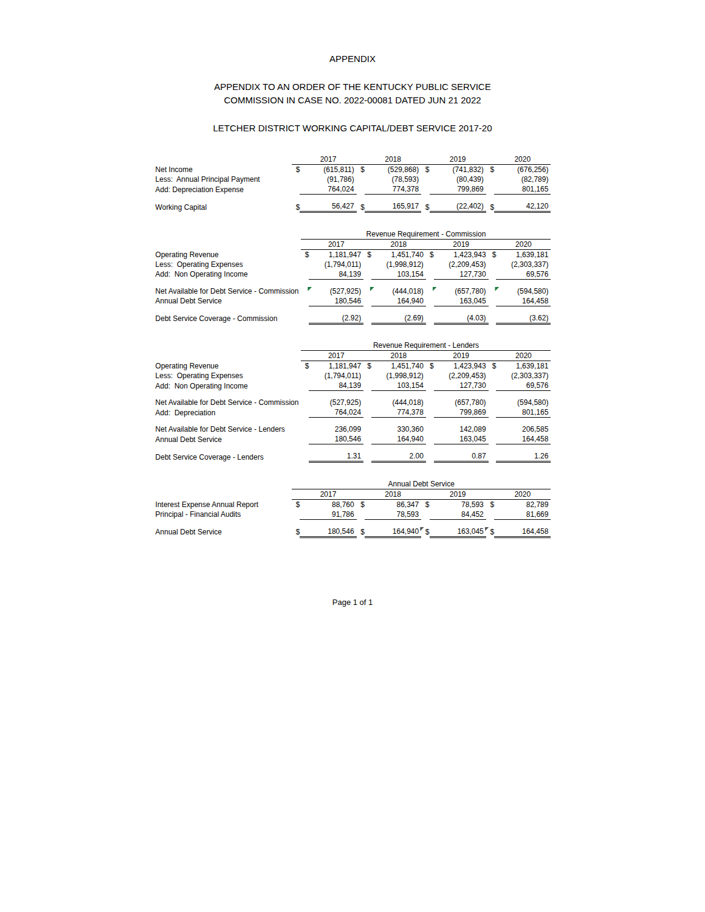APPENDIX
APPENDIX TO AN ORDER OF THE KENTUCKY PUBLIC SERVICE
COMMISSION IN CASE NO. 2022-00081 DATED JUN 21 2022
LETCHER DISTRICT WORKING CAPITAL/DEBT SERVICE 2017-20
| | | 2017 | | 2018 | | 2019 | | 2020 |
| Net Income | $ | (615,811) | $ | (529,868) | $ | (741,832) | $ | (676,256) |
| Less: Annual Principal Payment | | (91,786) | | (78,593) | | (80,439) | | (82,789) |
| Add: Depreciation Expense | | 764,024 | | 774,378 | | 799,869 | | 801,165 |
| Working Capital | $ | 56,427 | $ | 165,917 | $ | (22,402) | $ | 42,120 |
| | Revenue Requirement - Commission |
| | | 2017 | | 2018 | | 2019 | | 2020 |
| Operating Revenue | $ | 1,181,947 | $ | 1,451,740 | $ | 1,423,943 | $ | 1,639,181 |
| Less: Operating Expenses | | (1,794,011) | | (1,998,912) | | (2,209,453) | | (2,303,337) |
| Add: Non Operating Income | | 84,139 | | 103,154 | | 127,730 | | 69,576 |
| Net Available for Debt Service - Commission | | (527,925) | | (444,018) | | (657,780) | | (594,580) |
| Annual Debt Service | | 180,546 | | 164,940 | | 163,045 | | 164,458 |
| Debt Service Coverage - Commission | | (2.92) | | (2.69) | | (4.03) | | (3.62) |
| | Revenue Requirement - Lenders |
| | | 2017 | | 2018 | | 2019 | | 2020 |
| Operating Revenue | $ | 1,181,947 | $ | 1,451,740 | $ | 1,423,943 | $ | 1,639,181 |
| Less: Operating Expenses | | (1,794,011) | | (1,998,912) | | (2,209,453) | | (2,303,337) |
| Add: Non Operating Income | | 84,139 | | 103,154 | | 127,730 | | 69,576 |
| Net Available for Debt Service - Commission | | (527,925) | | (444,018) | | (657,780) | | (594,580) |
| Add: Depreciation | | 764,024 | | 774,378 | | 799,869 | | 801,165 |
| Net Available for Debt Service - Lenders | | 236,099 | | 330,360 | | 142,089 | | 206,585 |
| Annual Debt Service | | 180,546 | | 164,940 | | 163,045 | | 164,458 |
| Debt Service Coverage - Lenders | | 1.31 | | 2.00 | | 0.87 | | 1.26 |
| | Annual Debt Service |
| | | 2017 | | 2018 | | 2019 | | 2020 |
| Interest Expense Annual Report | $ | 88,760 | $ | 86,347 | $ | 78,593 | $ | 82,789 |
| Principal - Financial Audits | | 91,786 | | 78,593 | | 84,452 | | 81,669 |
| Annual Debt Service | $ | 180,546 | $ | 164,940 | $ | 163,045 | $ | 164,458 |
Page 1 of 1